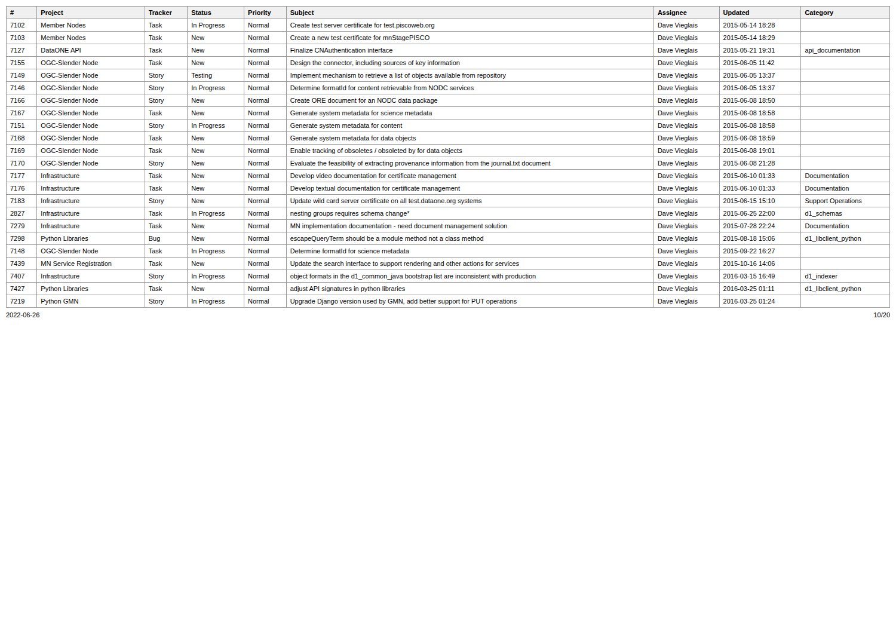| # | Project | Tracker | Status | Priority | Subject | Assignee | Updated | Category |
| --- | --- | --- | --- | --- | --- | --- | --- | --- |
| 7102 | Member Nodes | Task | In Progress | Normal | Create test server certificate for test.piscoweb.org | Dave Vieglais | 2015-05-14 18:28 | |
| 7103 | Member Nodes | Task | New | Normal | Create a new test certificate for mnStagePISCO | Dave Vieglais | 2015-05-14 18:29 | |
| 7127 | DataONE API | Task | New | Normal | Finalize CNAuthentication interface | Dave Vieglais | 2015-05-21 19:31 | api_documentation |
| 7155 | OGC-Slender Node | Task | New | Normal | Design the connector, including sources of key information | Dave Vieglais | 2015-06-05 11:42 | |
| 7149 | OGC-Slender Node | Story | Testing | Normal | Implement mechanism to retrieve a list of objects available from repository | Dave Vieglais | 2015-06-05 13:37 | |
| 7146 | OGC-Slender Node | Story | In Progress | Normal | Determine formatId for content retrievable from NODC services | Dave Vieglais | 2015-06-05 13:37 | |
| 7166 | OGC-Slender Node | Story | New | Normal | Create ORE document for an NODC data package | Dave Vieglais | 2015-06-08 18:50 | |
| 7167 | OGC-Slender Node | Task | New | Normal | Generate system metadata for science metadata | Dave Vieglais | 2015-06-08 18:58 | |
| 7151 | OGC-Slender Node | Story | In Progress | Normal | Generate system metadata for content | Dave Vieglais | 2015-06-08 18:58 | |
| 7168 | OGC-Slender Node | Task | New | Normal | Generate system metadata for data objects | Dave Vieglais | 2015-06-08 18:59 | |
| 7169 | OGC-Slender Node | Task | New | Normal | Enable tracking of obsoletes / obsoleted by for data objects | Dave Vieglais | 2015-06-08 19:01 | |
| 7170 | OGC-Slender Node | Story | New | Normal | Evaluate the feasibility of extracting provenance information from the journal.txt document | Dave Vieglais | 2015-06-08 21:28 | |
| 7177 | Infrastructure | Task | New | Normal | Develop video documentation for certificate management | Dave Vieglais | 2015-06-10 01:33 | Documentation |
| 7176 | Infrastructure | Task | New | Normal | Develop textual documentation for certificate management | Dave Vieglais | 2015-06-10 01:33 | Documentation |
| 7183 | Infrastructure | Story | New | Normal | Update wild card server certificate on all test.dataone.org systems | Dave Vieglais | 2015-06-15 15:10 | Support Operations |
| 2827 | Infrastructure | Task | In Progress | Normal | nesting groups requires schema change* | Dave Vieglais | 2015-06-25 22:00 | d1_schemas |
| 7279 | Infrastructure | Task | New | Normal | MN implementation documentation - need document management solution | Dave Vieglais | 2015-07-28 22:24 | Documentation |
| 7298 | Python Libraries | Bug | New | Normal | escapeQueryTerm should be a module method not a class method | Dave Vieglais | 2015-08-18 15:06 | d1_libclient_python |
| 7148 | OGC-Slender Node | Task | In Progress | Normal | Determine formatId for science metadata | Dave Vieglais | 2015-09-22 16:27 | |
| 7439 | MN Service Registration | Task | New | Normal | Update the search interface to support rendering and other actions for services | Dave Vieglais | 2015-10-16 14:06 | |
| 7407 | Infrastructure | Story | In Progress | Normal | object formats in the d1_common_java bootstrap list are inconsistent with production | Dave Vieglais | 2016-03-15 16:49 | d1_indexer |
| 7427 | Python Libraries | Task | New | Normal | adjust API signatures in python libraries | Dave Vieglais | 2016-03-25 01:11 | d1_libclient_python |
| 7219 | Python GMN | Story | In Progress | Normal | Upgrade Django version used by GMN, add better support for PUT operations | Dave Vieglais | 2016-03-25 01:24 | |
2022-06-26 10/20